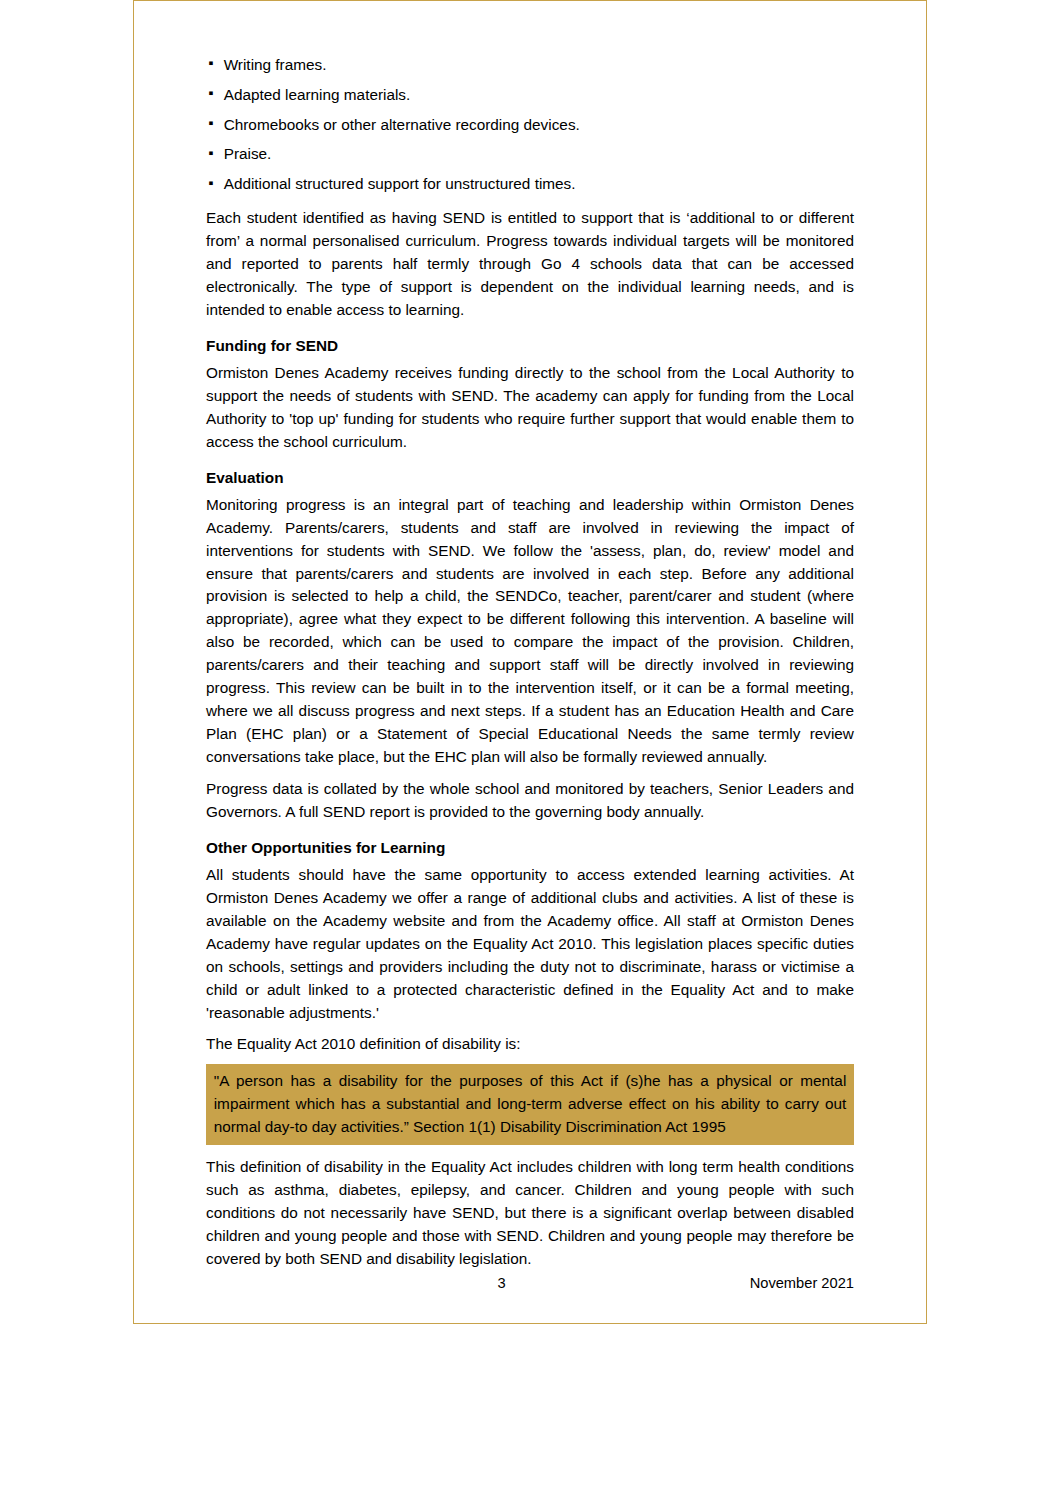Writing frames.
Adapted learning materials.
Chromebooks or other alternative recording devices.
Praise.
Additional structured support for unstructured times.
Each student identified as having SEND is entitled to support that is ‘additional to or different from’ a normal personalised curriculum. Progress towards individual targets will be monitored and reported to parents half termly through Go 4 schools data that can be accessed electronically. The type of support is dependent on the individual learning needs, and is intended to enable access to learning.
Funding for SEND
Ormiston Denes Academy receives funding directly to the school from the Local Authority to support the needs of students with SEND. The academy can apply for funding from the Local Authority to 'top up' funding for students who require further support that would enable them to access the school curriculum.
Evaluation
Monitoring progress is an integral part of teaching and leadership within Ormiston Denes Academy. Parents/carers, students and staff are involved in reviewing the impact of interventions for students with SEND. We follow the 'assess, plan, do, review' model and ensure that parents/carers and students are involved in each step. Before any additional provision is selected to help a child, the SENDCo, teacher, parent/carer and student (where appropriate), agree what they expect to be different following this intervention. A baseline will also be recorded, which can be used to compare the impact of the provision. Children, parents/carers and their teaching and support staff will be directly involved in reviewing progress. This review can be built in to the intervention itself, or it can be a formal meeting, where we all discuss progress and next steps. If a student has an Education Health and Care Plan (EHC plan) or a Statement of Special Educational Needs the same termly review conversations take place, but the EHC plan will also be formally reviewed annually.
Progress data is collated by the whole school and monitored by teachers, Senior Leaders and Governors. A full SEND report is provided to the governing body annually.
Other Opportunities for Learning
All students should have the same opportunity to access extended learning activities. At Ormiston Denes Academy we offer a range of additional clubs and activities. A list of these is available on the Academy website and from the Academy office. All staff at Ormiston Denes Academy have regular updates on the Equality Act 2010. This legislation places specific duties on schools, settings and providers including the duty not to discriminate, harass or victimise a child or adult linked to a protected characteristic defined in the Equality Act and to make 'reasonable adjustments.'
The Equality Act 2010 definition of disability is:
"A person has a disability for the purposes of this Act if (s)he has a physical or mental impairment which has a substantial and long-term adverse effect on his ability to carry out normal day-to day activities.” Section 1(1) Disability Discrimination Act 1995
This definition of disability in the Equality Act includes children with long term health conditions such as asthma, diabetes, epilepsy, and cancer. Children and young people with such conditions do not necessarily have SEND, but there is a significant overlap between disabled children and young people and those with SEND. Children and young people may therefore be covered by both SEND and disability legislation.
3 November 2021